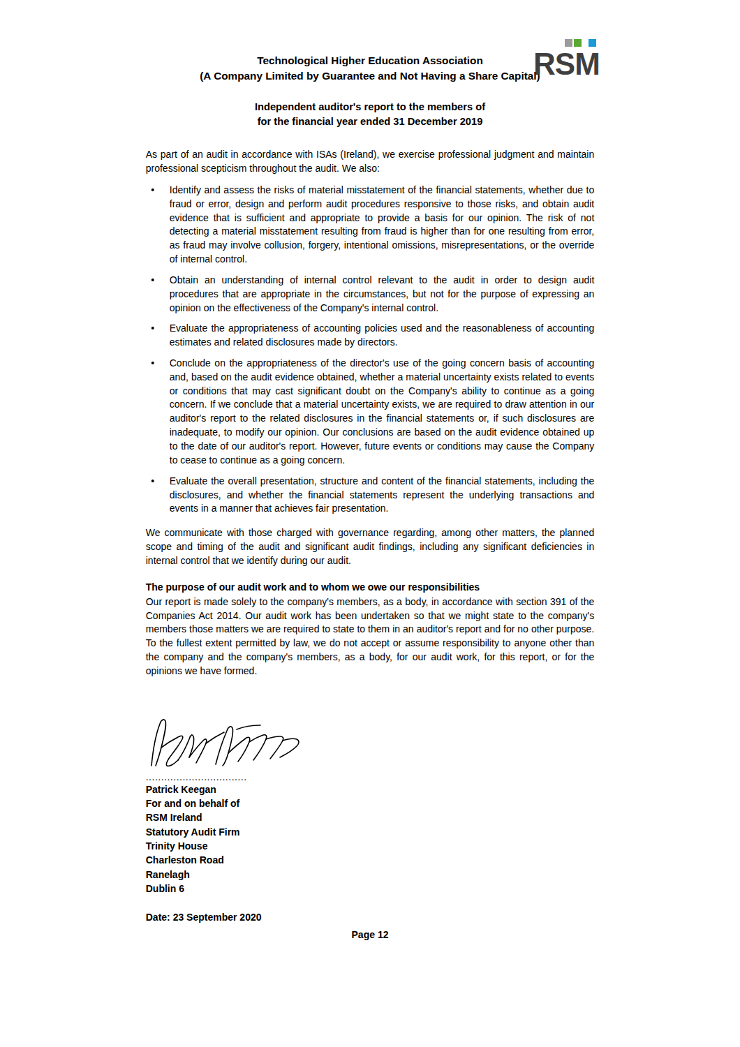RSM
Technological Higher Education Association
(A Company Limited by Guarantee and Not Having a Share Capital)
Independent auditor's report to the members of
for the financial year ended 31 December 2019
As part of an audit in accordance with ISAs (Ireland), we exercise professional judgment and maintain professional scepticism throughout the audit. We also:
Identify and assess the risks of material misstatement of the financial statements, whether due to fraud or error, design and perform audit procedures responsive to those risks, and obtain audit evidence that is sufficient and appropriate to provide a basis for our opinion. The risk of not detecting a material misstatement resulting from fraud is higher than for one resulting from error, as fraud may involve collusion, forgery, intentional omissions, misrepresentations, or the override of internal control.
Obtain an understanding of internal control relevant to the audit in order to design audit procedures that are appropriate in the circumstances, but not for the purpose of expressing an opinion on the effectiveness of the Company's internal control.
Evaluate the appropriateness of accounting policies used and the reasonableness of accounting estimates and related disclosures made by directors.
Conclude on the appropriateness of the director's use of the going concern basis of accounting and, based on the audit evidence obtained, whether a material uncertainty exists related to events or conditions that may cast significant doubt on the Company's ability to continue as a going concern. If we conclude that a material uncertainty exists, we are required to draw attention in our auditor's report to the related disclosures in the financial statements or, if such disclosures are inadequate, to modify our opinion. Our conclusions are based on the audit evidence obtained up to the date of our auditor's report. However, future events or conditions may cause the Company to cease to continue as a going concern.
Evaluate the overall presentation, structure and content of the financial statements, including the disclosures, and whether the financial statements represent the underlying transactions and events in a manner that achieves fair presentation.
We communicate with those charged with governance regarding, among other matters, the planned scope and timing of the audit and significant audit findings, including any significant deficiencies in internal control that we identify during our audit.
The purpose of our audit work and to whom we owe our responsibilities
Our report is made solely to the company's members, as a body, in accordance with section 391 of the Companies Act 2014. Our audit work has been undertaken so that we might state to the company's members those matters we are required to state to them in an auditor's report and for no other purpose. To the fullest extent permitted by law, we do not accept or assume responsibility to anyone other than the company and the company's members, as a body, for our audit work, for this report, or for the opinions we have formed.
.................................
Patrick Keegan
For and on behalf of
RSM Ireland
Statutory Audit Firm
Trinity House
Charleston Road
Ranelagh
Dublin 6
Date: 23 September 2020
Page 12